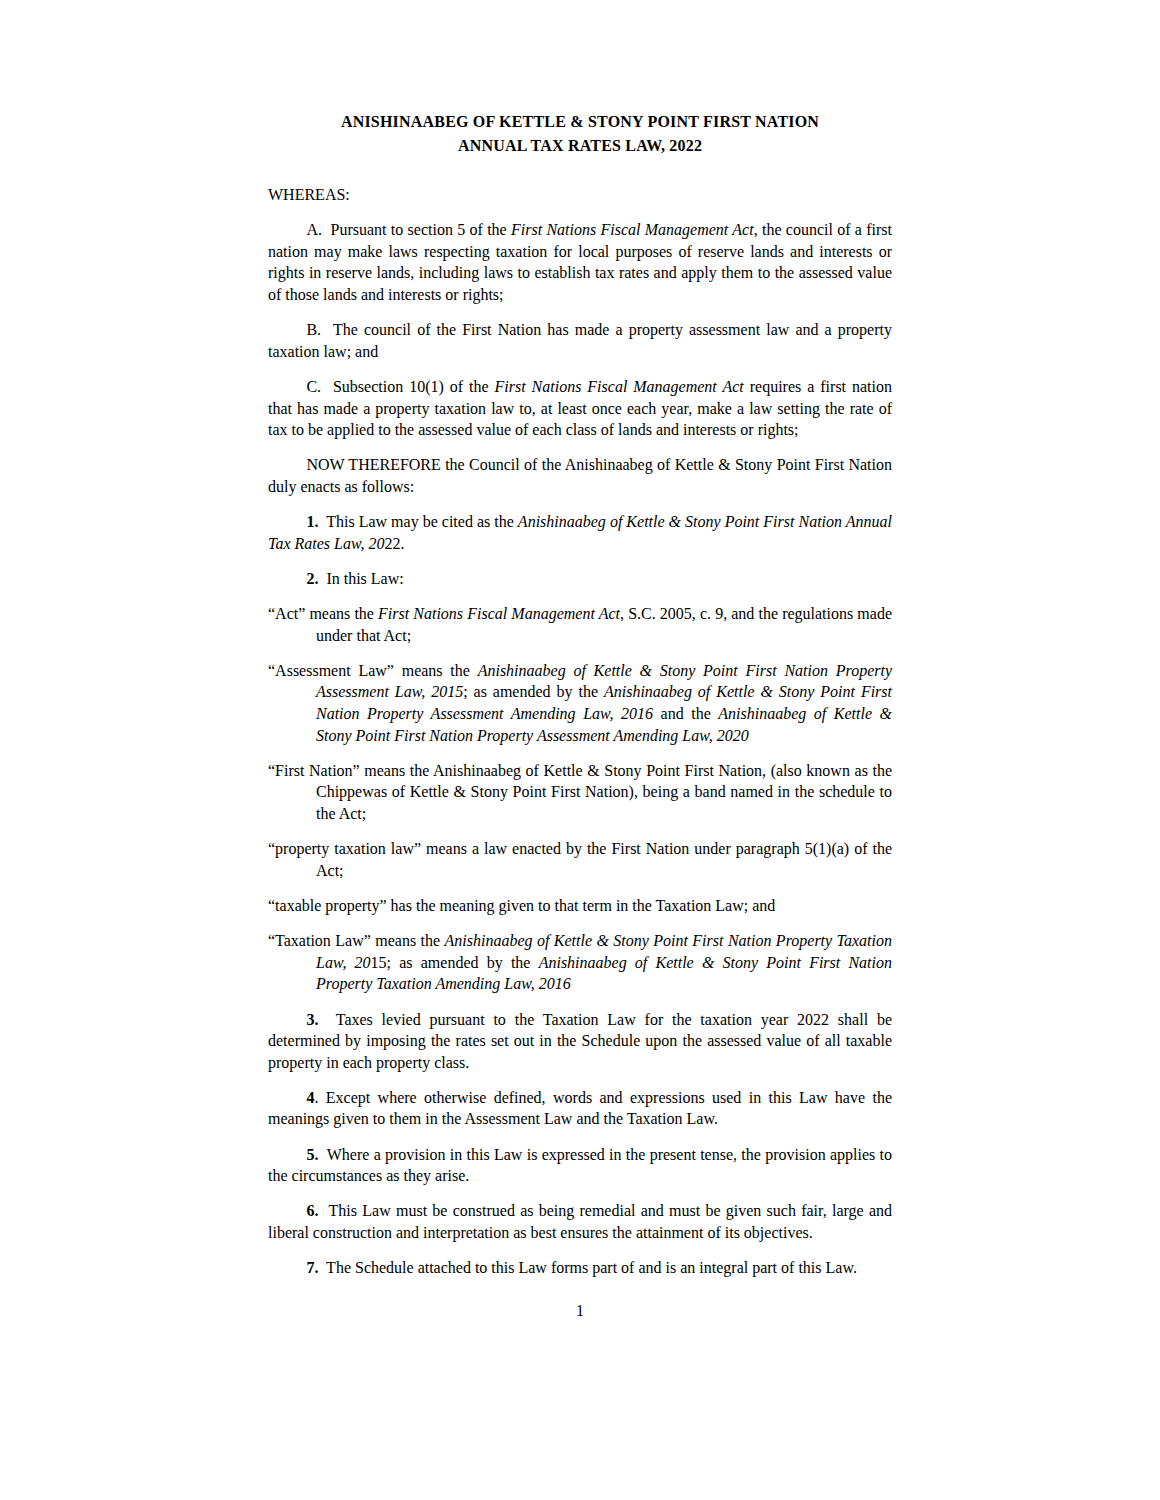ANISHINAABEG OF KETTLE & STONY POINT FIRST NATION ANNUAL TAX RATES LAW, 2022
WHEREAS:
A. Pursuant to section 5 of the First Nations Fiscal Management Act, the council of a first nation may make laws respecting taxation for local purposes of reserve lands and interests or rights in reserve lands, including laws to establish tax rates and apply them to the assessed value of those lands and interests or rights;
B. The council of the First Nation has made a property assessment law and a property taxation law; and
C. Subsection 10(1) of the First Nations Fiscal Management Act requires a first nation that has made a property taxation law to, at least once each year, make a law setting the rate of tax to be applied to the assessed value of each class of lands and interests or rights;
NOW THEREFORE the Council of the Anishinaabeg of Kettle & Stony Point First Nation duly enacts as follows:
1. This Law may be cited as the Anishinaabeg of Kettle & Stony Point First Nation Annual Tax Rates Law, 2022.
2. In this Law:
“Act” means the First Nations Fiscal Management Act, S.C. 2005, c. 9, and the regulations made under that Act;
“Assessment Law” means the Anishinaabeg of Kettle & Stony Point First Nation Property Assessment Law, 2015; as amended by the Anishinaabeg of Kettle & Stony Point First Nation Property Assessment Amending Law, 2016 and the Anishinaabeg of Kettle & Stony Point First Nation Property Assessment Amending Law, 2020
“First Nation” means the Anishinaabeg of Kettle & Stony Point First Nation, (also known as the Chippewas of Kettle & Stony Point First Nation), being a band named in the schedule to the Act;
“property taxation law” means a law enacted by the First Nation under paragraph 5(1)(a) of the Act;
“taxable property” has the meaning given to that term in the Taxation Law; and
“Taxation Law” means the Anishinaabeg of Kettle & Stony Point First Nation Property Taxation Law, 2015; as amended by the Anishinaabeg of Kettle & Stony Point First Nation Property Taxation Amending Law, 2016
3. Taxes levied pursuant to the Taxation Law for the taxation year 2022 shall be determined by imposing the rates set out in the Schedule upon the assessed value of all taxable property in each property class.
4. Except where otherwise defined, words and expressions used in this Law have the meanings given to them in the Assessment Law and the Taxation Law.
5. Where a provision in this Law is expressed in the present tense, the provision applies to the circumstances as they arise.
6. This Law must be construed as being remedial and must be given such fair, large and liberal construction and interpretation as best ensures the attainment of its objectives.
7. The Schedule attached to this Law forms part of and is an integral part of this Law.
1